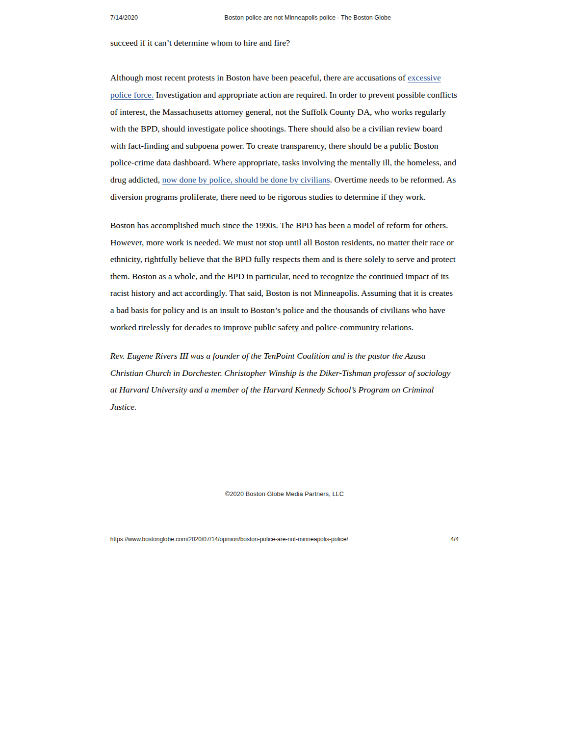7/14/2020 Boston police are not Minneapolis police - The Boston Globe
succeed if it can’t determine whom to hire and fire?
Although most recent protests in Boston have been peaceful, there are accusations of excessive police force. Investigation and appropriate action are required. In order to prevent possible conflicts of interest, the Massachusetts attorney general, not the Suffolk County DA, who works regularly with the BPD, should investigate police shootings. There should also be a civilian review board with fact-finding and subpoena power. To create transparency, there should be a public Boston police-crime data dashboard. Where appropriate, tasks involving the mentally ill, the homeless, and drug addicted, now done by police, should be done by civilians. Overtime needs to be reformed. As diversion programs proliferate, there need to be rigorous studies to determine if they work.
Boston has accomplished much since the 1990s. The BPD has been a model of reform for others. However, more work is needed. We must not stop until all Boston residents, no matter their race or ethnicity, rightfully believe that the BPD fully respects them and is there solely to serve and protect them. Boston as a whole, and the BPD in particular, need to recognize the continued impact of its racist history and act accordingly. That said, Boston is not Minneapolis. Assuming that it is creates a bad basis for policy and is an insult to Boston’s police and the thousands of civilians who have worked tirelessly for decades to improve public safety and police-community relations.
Rev. Eugene Rivers III was a founder of the TenPoint Coalition and is the pastor the Azusa Christian Church in Dorchester. Christopher Winship is the Diker-Tishman professor of sociology at Harvard University and a member of the Harvard Kennedy School’s Program on Criminal Justice.
©2020 Boston Globe Media Partners, LLC
https://www.bostonglobe.com/2020/07/14/opinion/boston-police-are-not-minneapolis-police/ 4/4